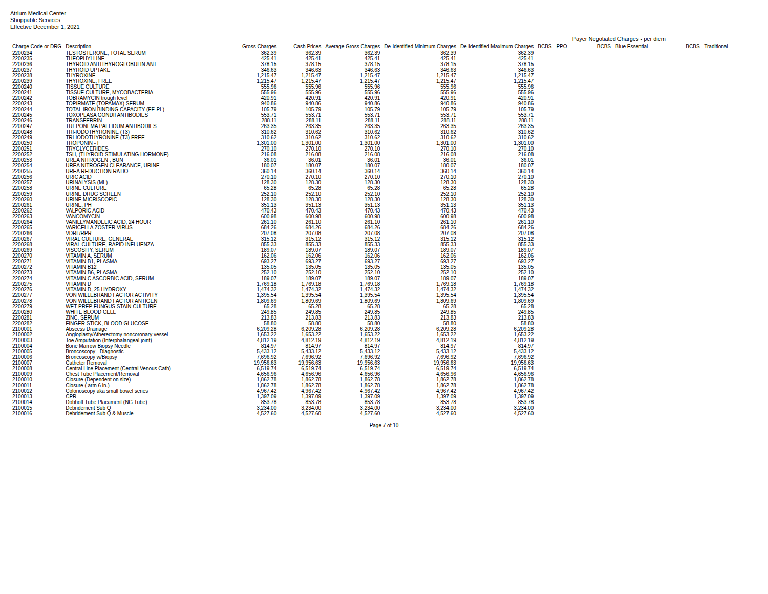Atrium Medical Center
Shoppable Services
Effective December 1, 2021
Payer Negotiated Charges - per diem
| Charge Code or DRG | Description | Gross Charges | Cash Prices | Average Gross Charges | De-Identified Minimum Charges | De-Identified Maximum Charges | BCBS - PPO | BCBS - Blue Essential | BCBS - Traditional |
| --- | --- | --- | --- | --- | --- | --- | --- | --- | --- |
| 2200234 | TESTOSTERONE, TOTAL SERUM | 362.39 | 362.39 | 362.39 | 362.39 | 362.39 | | | |
| 2200235 | THEOPHYLLINE | 425.41 | 425.41 | 425.41 | 425.41 | 425.41 | | | |
| 2200236 | THYROID ANTITHYROGLOBULIN ANT | 378.15 | 378.15 | 378.15 | 378.15 | 378.15 | | | |
| 2200237 | THYROID UPTAKE | 346.63 | 346.63 | 346.63 | 346.63 | 346.63 | | | |
| 2200238 | THYROXINE | 1,215.47 | 1,215.47 | 1,215.47 | 1,215.47 | 1,215.47 | | | |
| 2200239 | THYROXINE, FREE | 1,215.47 | 1,215.47 | 1,215.47 | 1,215.47 | 1,215.47 | | | |
| 2200240 | TISSUE CULTURE | 555.96 | 555.96 | 555.96 | 555.96 | 555.96 | | | |
| 2200241 | TISSUE CULTURE, MYCOBACTERIA | 555.96 | 555.96 | 555.96 | 555.96 | 555.96 | | | |
| 2200242 | TOBRAMYCIN trough level | 420.91 | 420.91 | 420.91 | 420.91 | 420.91 | | | |
| 2200243 | TOPIRMATE (TOPAMAX) SERUM | 940.86 | 940.86 | 940.86 | 940.86 | 940.86 | | | |
| 2200244 | TOTAL IRON BINDING CAPACITY (FE-PL) | 105.79 | 105.79 | 105.79 | 105.79 | 105.79 | | | |
| 2200245 | TOXOPLASA GONDII ANTIBODIES | 553.71 | 553.71 | 553.71 | 553.71 | 553.71 | | | |
| 2200246 | TRANSFERRIN | 288.11 | 288.11 | 288.11 | 288.11 | 288.11 | | | |
| 2200247 | TREPONEMA PALLIDUM ANTIBODIES | 263.35 | 263.35 | 263.35 | 263.35 | 263.35 | | | |
| 2200248 | TRI-IODOTHYRONINE (T3) | 310.62 | 310.62 | 310.62 | 310.62 | 310.62 | | | |
| 2200249 | TRI-IODOTHYRONINE (T3) FREE | 310.62 | 310.62 | 310.62 | 310.62 | 310.62 | | | |
| 2200250 | TROPONIN - I | 1,301.00 | 1,301.00 | 1,301.00 | 1,301.00 | 1,301.00 | | | |
| 2200251 | TRYGLYCERIDES | 270.10 | 270.10 | 270.10 | 270.10 | 270.10 | | | |
| 2200252 | TSH, (THYROID STIMULATING HORMONE) | 216.08 | 216.08 | 216.08 | 216.08 | 216.08 | | | |
| 2200253 | UREA NITROGEN , BUN | 36.01 | 36.01 | 36.01 | 36.01 | 36.01 | | | |
| 2200254 | UREA NITROGEN CLEARANCE, URINE | 180.07 | 180.07 | 180.07 | 180.07 | 180.07 | | | |
| 2200255 | UREA REDUCTION RATIO | 360.14 | 360.14 | 360.14 | 360.14 | 360.14 | | | |
| 2200256 | URIC ACID | 270.10 | 270.10 | 270.10 | 270.10 | 270.10 | | | |
| 2200257 | URINALYSIS (ML) | 128.30 | 128.30 | 128.30 | 128.30 | 128.30 | | | |
| 2200258 | URINE CULTURE | 65.28 | 65.28 | 65.28 | 65.28 | 65.28 | | | |
| 2200259 | URINE DRUG SCREEN | 252.10 | 252.10 | 252.10 | 252.10 | 252.10 | | | |
| 2200260 | URINE MICRISCOPIC | 128.30 | 128.30 | 128.30 | 128.30 | 128.30 | | | |
| 2200261 | URINE, PH | 351.13 | 351.13 | 351.13 | 351.13 | 351.13 | | | |
| 2200262 | VALPORIC ACID | 470.43 | 470.43 | 470.43 | 470.43 | 470.43 | | | |
| 2200263 | VANCOMYCIN | 600.98 | 600.98 | 600.98 | 600.98 | 600.98 | | | |
| 2200264 | VANILLYMANDELIC ACID, 24 HOUR | 261.10 | 261.10 | 261.10 | 261.10 | 261.10 | | | |
| 2200265 | VARICELLA ZOSTER VIRUS | 684.26 | 684.26 | 684.26 | 684.26 | 684.26 | | | |
| 2200266 | VDRL/RPR | 207.08 | 207.08 | 207.08 | 207.08 | 207.08 | | | |
| 2200267 | VIRAL CULTURE, GENERAL | 315.12 | 315.12 | 315.12 | 315.12 | 315.12 | | | |
| 2200268 | VIRAL CULTURE, RAPID INFLUENZA | 855.33 | 855.33 | 855.33 | 855.33 | 855.33 | | | |
| 2200269 | VISCOSITY, SERUM | 189.07 | 189.07 | 189.07 | 189.07 | 189.07 | | | |
| 2200270 | VITAMIN A, SERUM | 162.06 | 162.06 | 162.06 | 162.06 | 162.06 | | | |
| 2200271 | VITAMIN B1, PLASMA | 693.27 | 693.27 | 693.27 | 693.27 | 693.27 | | | |
| 2200272 | VITAMIN B12 | 135.05 | 135.05 | 135.05 | 135.05 | 135.05 | | | |
| 2200273 | VITAMIN B6, PLASMA | 252.10 | 252.10 | 252.10 | 252.10 | 252.10 | | | |
| 2200274 | VITAMIN C ASCORBIC ACID, SERUM | 189.07 | 189.07 | 189.07 | 189.07 | 189.07 | | | |
| 2200275 | VITAMIN D | 1,769.18 | 1,769.18 | 1,769.18 | 1,769.18 | 1,769.18 | | | |
| 2200276 | VITAMIN D, 25 HYDROXY | 1,474.32 | 1,474.32 | 1,474.32 | 1,474.32 | 1,474.32 | | | |
| 2200277 | VON WILLEBRAND FACTOR ACTIVITY | 1,395.54 | 1,395.54 | 1,395.54 | 1,395.54 | 1,395.54 | | | |
| 2200278 | VON WILLEBRAND FACTOR ANTIGEN | 1,809.69 | 1,809.69 | 1,809.69 | 1,809.69 | 1,809.69 | | | |
| 2200279 | WET PREP FUNGUS STAIN CULTURE | 65.28 | 65.28 | 65.28 | 65.28 | 65.28 | | | |
| 2200280 | WHITE BLOOD CELL | 249.85 | 249.85 | 249.85 | 249.85 | 249.85 | | | |
| 2200281 | ZINC, SERUM | 213.83 | 213.83 | 213.83 | 213.83 | 213.83 | | | |
| 2200282 | FINGER STICK, BLOOD GLUCOSE | 58.80 | 58.80 | 58.80 | 58.80 | 58.80 | | | |
| 2100001 | Abscess Drainage | 6,209.28 | 6,209.28 | 6,209.28 | 6,209.28 | 6,209.28 | | | |
| 2100002 | Angioplasty/Atherectomy noncoronary vessel | 1,653.22 | 1,653.22 | 1,653.22 | 1,653.22 | 1,653.22 | | | |
| 2100003 | Toe Amputation (Interphalangeal joint) | 4,812.19 | 4,812.19 | 4,812.19 | 4,812.19 | 4,812.19 | | | |
| 2100004 | Bone Marrow Biopsy Needle | 814.97 | 814.97 | 814.97 | 814.97 | 814.97 | | | |
| 2100005 | Broncoscopy - Diagnostic | 5,433.12 | 5,433.12 | 5,433.12 | 5,433.12 | 5,433.12 | | | |
| 2100006 | Broncoscopy w/Biopsy | 7,696.92 | 7,696.92 | 7,696.92 | 7,696.92 | 7,696.92 | | | |
| 2100007 | Catheter Removal | 19,956.63 | 19,956.63 | 19,956.63 | 19,956.63 | 19,956.63 | | | |
| 2100008 | Central Line Placement (Central Venous Cath) | 6,519.74 | 6,519.74 | 6,519.74 | 6,519.74 | 6,519.74 | | | |
| 2100009 | Chest Tube Placement/Removal | 4,656.96 | 4,656.96 | 4,656.96 | 4,656.96 | 4,656.96 | | | |
| 2100010 | Closure (Dependent on size) | 1,862.78 | 1,862.78 | 1,862.78 | 1,862.78 | 1,862.78 | | | |
| 2100011 | Closure ( arm 6 in.) | 1,862.78 | 1,862.78 | 1,862.78 | 1,862.78 | 1,862.78 | | | |
| 2100012 | Colonoscopy aka small bowel series | 4,967.42 | 4,967.42 | 4,967.42 | 4,967.42 | 4,967.42 | | | |
| 2100013 | CPR | 1,397.09 | 1,397.09 | 1,397.09 | 1,397.09 | 1,397.09 | | | |
| 2100014 | Dobhoff Tube Placament (NG Tube) | 853.78 | 853.78 | 853.78 | 853.78 | 853.78 | | | |
| 2100015 | Debridement Sub Q | 3,234.00 | 3,234.00 | 3,234.00 | 3,234.00 | 3,234.00 | | | |
| 2100016 | Debridement Sub Q & Muscle | 4,527.60 | 4,527.60 | 4,527.60 | 4,527.60 | 4,527.60 | | | |
Page 7 of 10